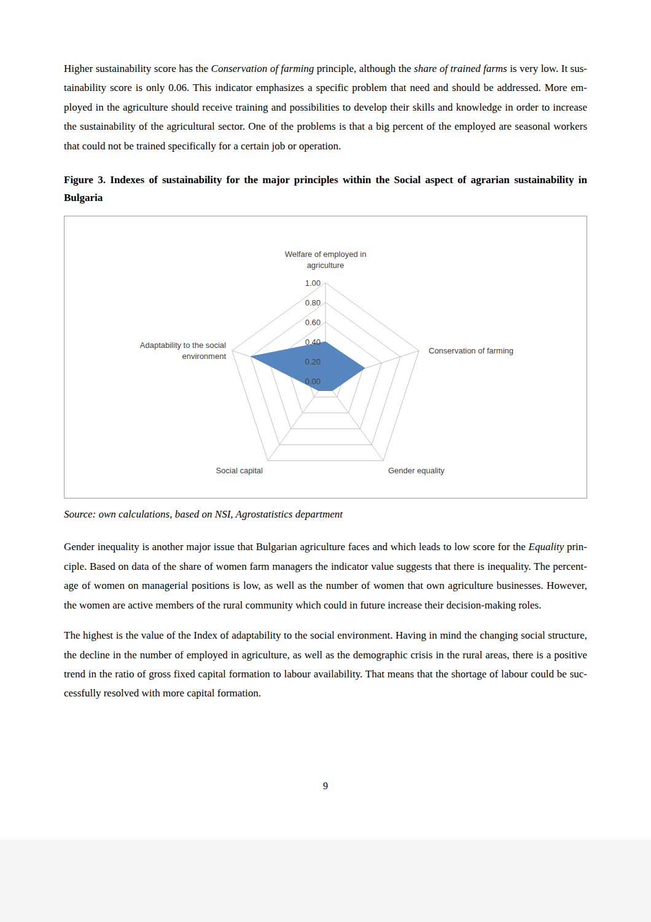Higher sustainability score has the Conservation of farming principle, although the share of trained farms is very low. It sustainability score is only 0.06. This indicator emphasizes a specific problem that need and should be addressed. More employed in the agriculture should receive training and possibilities to develop their skills and knowledge in order to increase the sustainability of the agricultural sector. One of the problems is that a big percent of the employed are seasonal workers that could not be trained specifically for a certain job or operation.
Figure 3. Indexes of sustainability for the major principles within the Social aspect of agrarian sustainability in Bulgaria
1.00 0.80 0.60 0.40 0.20 0.00 Welfare of employed in agriculture Conservation of farming Gender equality Social capital Adaptability to the social environment
Source: own calculations, based on NSI, Agrostatistics department
Gender inequality is another major issue that Bulgarian agriculture faces and which leads to low score for the Equality principle. Based on data of the share of women farm managers the indicator value suggests that there is inequality. The percentage of women on managerial positions is low, as well as the number of women that own agriculture businesses. However, the women are active members of the rural community which could in future increase their decision-making roles.
The highest is the value of the Index of adaptability to the social environment. Having in mind the changing social structure, the decline in the number of employed in agriculture, as well as the demographic crisis in the rural areas, there is a positive trend in the ratio of gross fixed capital formation to labour availability. That means that the shortage of labour could be successfully resolved with more capital formation.
9